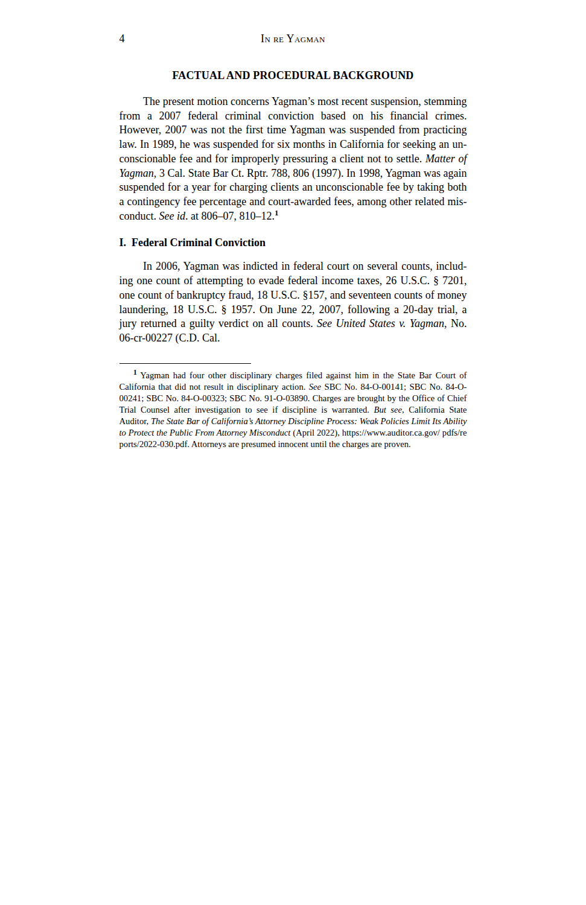4
In re Yagman
FACTUAL AND PROCEDURAL BACKGROUND
The present motion concerns Yagman’s most recent suspension, stemming from a 2007 federal criminal conviction based on his financial crimes. However, 2007 was not the first time Yagman was suspended from practicing law. In 1989, he was suspended for six months in California for seeking an unconscionable fee and for improperly pressuring a client not to settle. Matter of Yagman, 3 Cal. State Bar Ct. Rptr. 788, 806 (1997). In 1998, Yagman was again suspended for a year for charging clients an unconscionable fee by taking both a contingency fee percentage and court-awarded fees, among other related misconduct. See id. at 806–07, 810–12.1
I. Federal Criminal Conviction
In 2006, Yagman was indicted in federal court on several counts, including one count of attempting to evade federal income taxes, 26 U.S.C. § 7201, one count of bankruptcy fraud, 18 U.S.C. §157, and seventeen counts of money laundering, 18 U.S.C. § 1957. On June 22, 2007, following a 20-day trial, a jury returned a guilty verdict on all counts. See United States v. Yagman, No. 06-cr-00227 (C.D. Cal.
1 Yagman had four other disciplinary charges filed against him in the State Bar Court of California that did not result in disciplinary action. See SBC No. 84-O-00141; SBC No. 84-O-00241; SBC No. 84-O-00323; SBC No. 91-O-03890. Charges are brought by the Office of Chief Trial Counsel after investigation to see if discipline is warranted. But see, California State Auditor, The State Bar of California’s Attorney Discipline Process: Weak Policies Limit Its Ability to Protect the Public From Attorney Misconduct (April 2022), https://www.auditor.ca.gov/ pdfs/reports/2022-030.pdf. Attorneys are presumed innocent until the charges are proven.